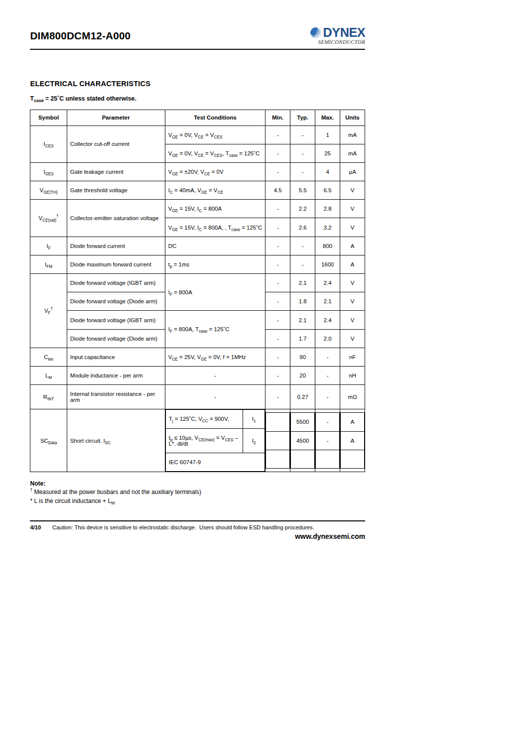DIM800DCM12-A000
DYNEX
SEMICONDUCTOR
ELECTRICAL CHARACTERISTICS
Tcase = 25˚C unless stated otherwise.
| Symbol | Parameter | Test Conditions | Min. | Typ. | Max. | Units |
| --- | --- | --- | --- | --- | --- | --- |
| I CES | Collector cut-off current | V GE = 0V, V CE = V CES | - | - | 1 | mA |
| V GE = 0V, V CE = V CES , T case = 125˚C | - | - | 25 | mA |
| I GES | Gate leakage current | V GE = ±20V, V CE = 0V | - | - | 4 | µA |
| V GE(TH) | Gate threshold voltage | I C = 40mA, V GE = V CE | 4.5 | 5.5 | 6.5 | V |
| V CE(sat) † | Collector-emitter saturation voltage | V GE = 15V, I C = 800A | - | 2.2 | 2.8 | V |
| V GE = 15V, I C = 800A, , T case = 125˚C | - | 2.6 | 3.2 | V |
| I F | Diode forward current | DC | - | - | 800 | A |
| I FM | Diode maximum forward current | t p = 1ms | - | - | 1600 | A |
| V F † | Diode forward voltage (IGBT arm) | I F = 800A | - | 2.1 | 2.4 | V |
| Diode forward voltage (Diode arm) | - | 1.8 | 2.1 | V |
| Diode forward voltage (IGBT arm) | I F = 800A, T case = 125˚C | - | 2.1 | 2.4 | V |
| Diode forward voltage (Diode arm) | - | 1.7 | 2.0 | V |
| C ies | Input capacitance | V CE = 25V, V GE = 0V, f = 1MHz | - | 90 | - | nF |
| L M | Module inductance - per arm | - | - | 20 | - | nH |
| R INT | Internal transistor resistance - per arm | - | - | 0.27 | - | mΩ |
| SC Data | Short circuit. I SC | / T j = 125˚C, V CC = 900V, / I 1 / / t p ≤ 10µs, V CE(max) = V CES – L*. di/dt / I 2 / / IEC 60747-9 / | | / 5500 / / 4500 / | / - / / - / | / A / / A / |
Note:
† Measured at the power busbars and not the auxiliary terminals)
* L is the circuit inductance + LM
4/10
Caution: This device is sensitive to electrostatic discharge. Users should follow ESD handling procedures.
www.dynexsemi.com